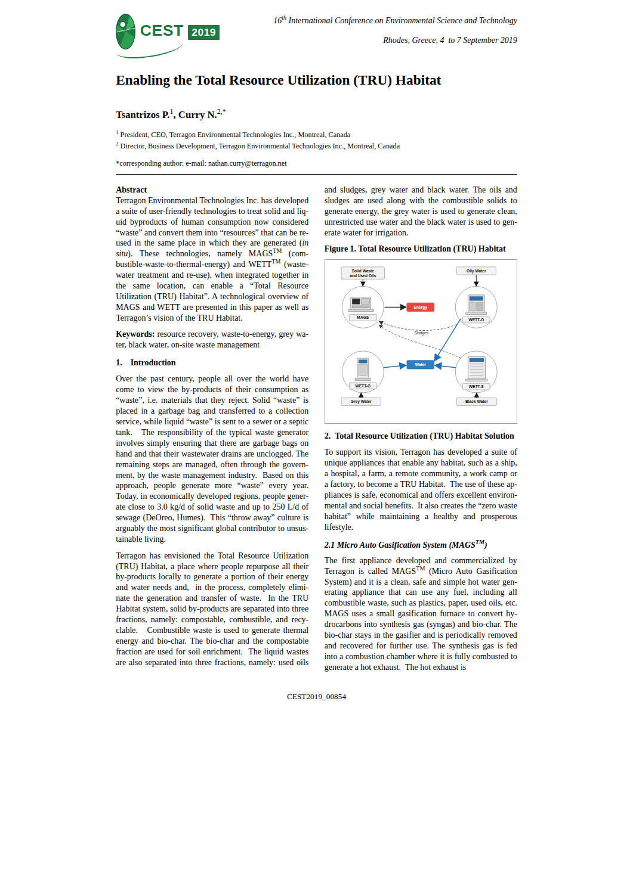CEST 2019
16th International Conference on Environmental Science and Technology
Rhodes, Greece, 4 to 7 September 2019
Enabling the Total Resource Utilization (TRU) Habitat
Tsantrizos P.1, Curry N.2,*
1 President, CEO, Terragon Environmental Technologies Inc., Montreal, Canada
2 Director, Business Development, Terragon Environmental Technologies Inc., Montreal, Canada
*corresponding author: e-mail: nathan.curry@terragon.net
Abstract
Terragon Environmental Technologies Inc. has developed a suite of user-friendly technologies to treat solid and liquid byproducts of human consumption now considered “waste” and convert them into “resources” that can be re-used in the same place in which they are generated (in situ). These technologies, namely MAGSTM (combustible-waste-to-thermal-energy) and WETTTM (wastewater treatment and re-use), when integrated together in the same location, can enable a “Total Resource Utilization (TRU) Habitat”. A technological overview of MAGS and WETT are presented in this paper as well as Terragon’s vision of the TRU Habitat.
Keywords: resource recovery, waste-to-energy, grey water, black water, on-site waste management
1. Introduction
Over the past century, people all over the world have come to view the by-products of their consumption as “waste”, i.e. materials that they reject. Solid “waste” is placed in a garbage bag and transferred to a collection service, while liquid “waste” is sent to a sewer or a septic tank. The responsibility of the typical waste generator involves simply ensuring that there are garbage bags on hand and that their wastewater drains are unclogged. The remaining steps are managed, often through the government, by the waste management industry. Based on this approach, people generate more “waste” every year. Today, in economically developed regions, people generate close to 3.0 kg/d of solid waste and up to 250 L/d of sewage (DeOreo, Humes). This “throw away” culture is arguably the most significant global contributor to unsustainable living.
Terragon has envisioned the Total Resource Utilization (TRU) Habitat, a place where people repurpose all their by-products locally to generate a portion of their energy and water needs and, in the process, completely eliminate the generation and transfer of waste. In the TRU Habitat system, solid by-products are separated into three fractions, namely: compostable, combustible, and recyclable. Combustible waste is used to generate thermal energy and bio-char. The bio-char and the compostable fraction are used for soil enrichment. The liquid wastes are also separated into three fractions, namely: used oils and sludges, grey water and black water. The oils and sludges are used along with the combustible solids to generate energy, the grey water is used to generate clean, unrestricted use water and the black water is used to generate water for irrigation.
Figure 1. Total Resource Utilization (TRU) Habitat
Solid Waste and Used Oils Oily Water MAGS WETT-O WETT-G WETT-S Energy Water Grey Water Black Water Sludges
2. Total Resource Utilization (TRU) Habitat Solution
To support its vision, Terragon has developed a suite of unique appliances that enable any habitat, such as a ship, a hospital, a farm, a remote community, a work camp or a factory, to become a TRU Habitat. The use of these appliances is safe, economical and offers excellent environmental and social benefits. It also creates the “zero waste habitat” while maintaining a healthy and prosperous lifestyle.
2.1 Micro Auto Gasification System (MAGSTM)
The first appliance developed and commercialized by Terragon is called MAGSTM (Micro Auto Gasification System) and it is a clean, safe and simple hot water generating appliance that can use any fuel, including all combustible waste, such as plastics, paper, used oils, etc. MAGS uses a small gasification furnace to convert hydrocarbons into synthesis gas (syngas) and bio-char. The bio-char stays in the gasifier and is periodically removed and recovered for further use. The synthesis gas is fed into a combustion chamber where it is fully combusted to generate a hot exhaust. The hot exhaust is
CEST2019_00854